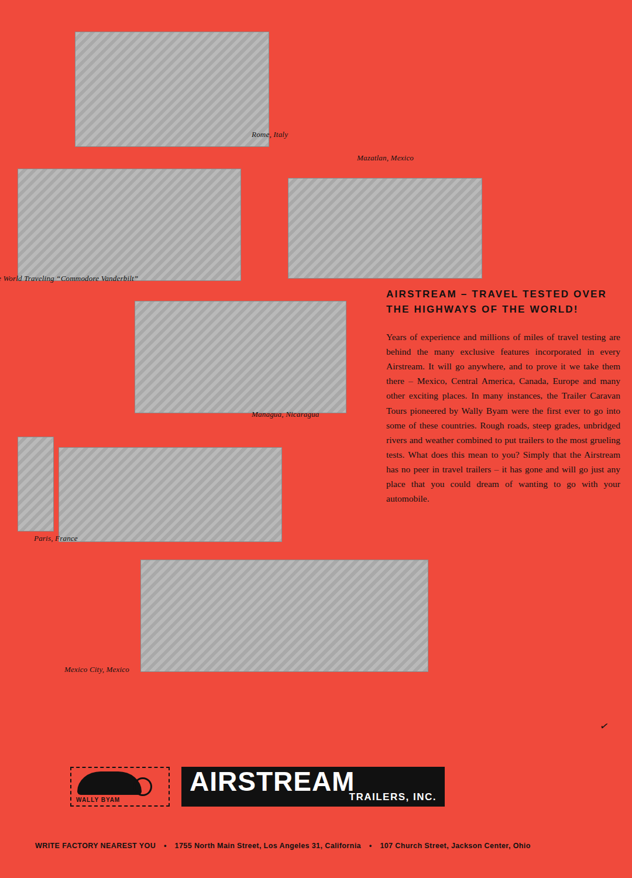Rome, Italy
ke World Traveling “Commodore Vanderbilt”
Mazatlan, Mexico
Managua, Nicaragua
Paris, France
Mexico City, Mexico
AIRSTREAM – TRAVEL TESTED OVER
THE HIGHWAYS OF THE WORLD!
Years of experience and millions of miles of travel testing are behind the many exclusive features incorporated in every Airstream. It will go anywhere, and to prove it we take them there – Mexico, Central America, Canada, Europe and many other exciting places. In many instances, the Trailer Caravan Tours pioneered by Wally Byam were the first ever to go into some of these countries. Rough roads, steep grades, unbridged rivers and weather combined to put trailers to the most grueling tests. What does this mean to you? Simply that the Airstream has no peer in travel trailers – it has gone and will go just any place that you could dream of wanting to go with your automobile.
✓
WALLY BYAM
AIRSTREAM
TRAILERS, INC.
WRITE FACTORY NEAREST YOU • 1755 North Main Street, Los Angeles 31, California • 107 Church Street, Jackson Center, Ohio